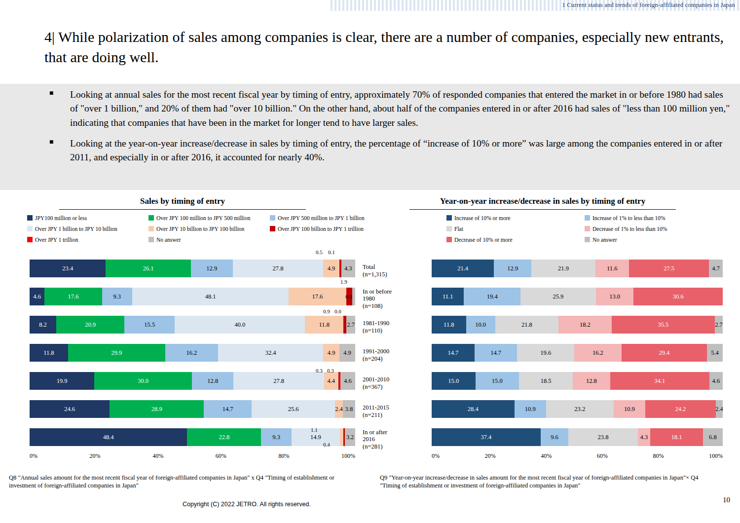1 Current status and trends of foreign-affiliated companies in Japan
4| While polarization of sales among companies is clear, there are a number of companies, especially new entrants, that are doing well.
Looking at annual sales for the most recent fiscal year by timing of entry, approximately 70% of responded companies that entered the market in or before 1980 had sales of "over 1 billion," and 20% of them had "over 10 billion." On the other hand, about half of the companies entered in or after 2016 had sales of "less than 100 million yen," indicating that companies that have been in the market for longer tend to have larger sales.
Looking at the year-on-year increase/decrease in sales by timing of entry, the percentage of “increase of 10% or more” was large among the companies entered in or after 2011, and especially in or after 2016, it accounted for nearly 40%.
Sales by timing of entry
Year-on-year increase/decrease in sales by timing of entry
JPY100 million or less
Over JPY 100 million to JPY 500 million
Over JPY 500 million to JPY 1 billion
Over JPY 1 billion to JPY 10 billion
Over JPY 10 billion to JPY 100 billion
Over JPY 100 billion to JPY 1 trillion
Over JPY 1 trillion
No answer
Increase of 10% or more
Increase of 1% to less than 10%
Flat
Decrease of 1% to less than 10%
Decrease of 10% or more
No answer
23.4
26.1
12.9
27.8
4.9
4.3
4.6
17.6
9.3
48.1
17.6
8.2
20.9
15.5
40.0
11.8
2.7
11.8
29.9
16.2
32.4
4.9
4.9
19.9
30.0
12.8
27.8
4.4
4.6
24.6
28.9
14.7
25.6
2.4
3.8
48.4
22.8
9.3
14.9
3.2
0% 20% 40% 60% 80% 100%
0.5
0.1
1.9
0.9
0.9
0.0
0.3
0.3
1.1
0.4
Total
(n=1,315)
In or before
1980
(n=108)
1981-1990
(n=110)
1991-2000
(n=204)
2001-2010
(n=367)
2011-2015
(n=211)
In or after
2016
(n=281)
21.4
12.9
21.9
11.6
27.5
4.7
11.1
19.4
25.9
13.0
30.6
11.8
10.0
21.8
18.2
35.5
2.7
14.7
14.7
19.6
16.2
29.4
5.4
15.0
15.0
18.5
12.8
34.1
4.6
28.4
10.9
23.2
10.9
24.2
2.4
37.4
9.6
23.8
4.3
18.1
6.8
0% 20% 40% 60% 80% 100%
Q8 "Annual sales amount for the most recent fiscal year of foreign-affiliated companies in Japan" x Q4 "Timing of establishment or investment of foreign-affiliated companies in Japan"
Q9 "Year-on-year increase/decrease in sales amount for the most recent fiscal year of foreign-affiliated companies in Japan"× Q4 "Timing of establishment or investment of foreign-affiliated companies in Japan"
Copyright (C) 2022 JETRO. All rights reserved.
10